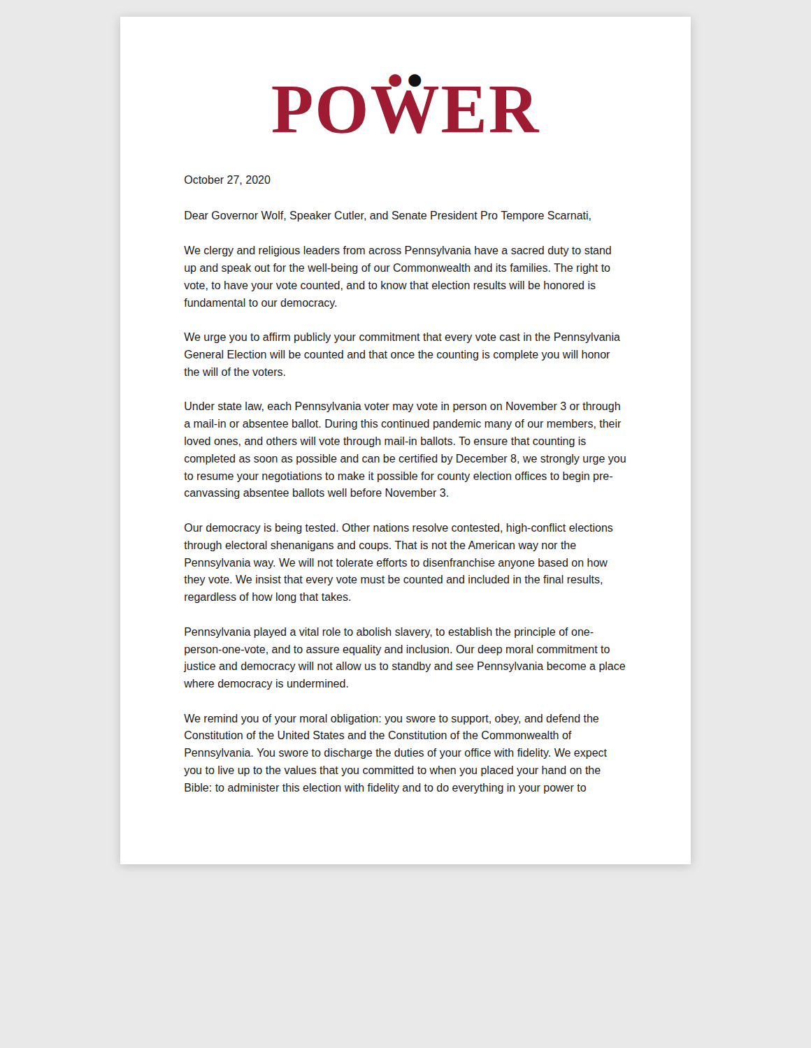PO W●●ER POWER
October 27, 2020
Dear Governor Wolf, Speaker Cutler, and Senate President Pro Tempore Scarnati,
We clergy and religious leaders from across Pennsylvania have a sacred duty to stand up and speak out for the well-being of our Commonwealth and its families. The right to vote, to have your vote counted, and to know that election results will be honored is fundamental to our democracy.
We urge you to affirm publicly your commitment that every vote cast in the Pennsylvania General Election will be counted and that once the counting is complete you will honor the will of the voters.
Under state law, each Pennsylvania voter may vote in person on November 3 or through a mail-in or absentee ballot. During this continued pandemic many of our members, their loved ones, and others will vote through mail-in ballots. To ensure that counting is completed as soon as possible and can be certified by December 8, we strongly urge you to resume your negotiations to make it possible for county election offices to begin pre-canvassing absentee ballots well before November 3.
Our democracy is being tested. Other nations resolve contested, high-conflict elections through electoral shenanigans and coups. That is not the American way nor the Pennsylvania way. We will not tolerate efforts to disenfranchise anyone based on how they vote. We insist that every vote must be counted and included in the final results, regardless of how long that takes.
Pennsylvania played a vital role to abolish slavery, to establish the principle of one-person-one-vote, and to assure equality and inclusion. Our deep moral commitment to justice and democracy will not allow us to standby and see Pennsylvania become a place where democracy is undermined.
We remind you of your moral obligation: you swore to support, obey, and defend the Constitution of the United States and the Constitution of the Commonwealth of Pennsylvania. You swore to discharge the duties of your office with fidelity. We expect you to live up to the values that you committed to when you placed your hand on the Bible: to administer this election with fidelity and to do everything in your power to